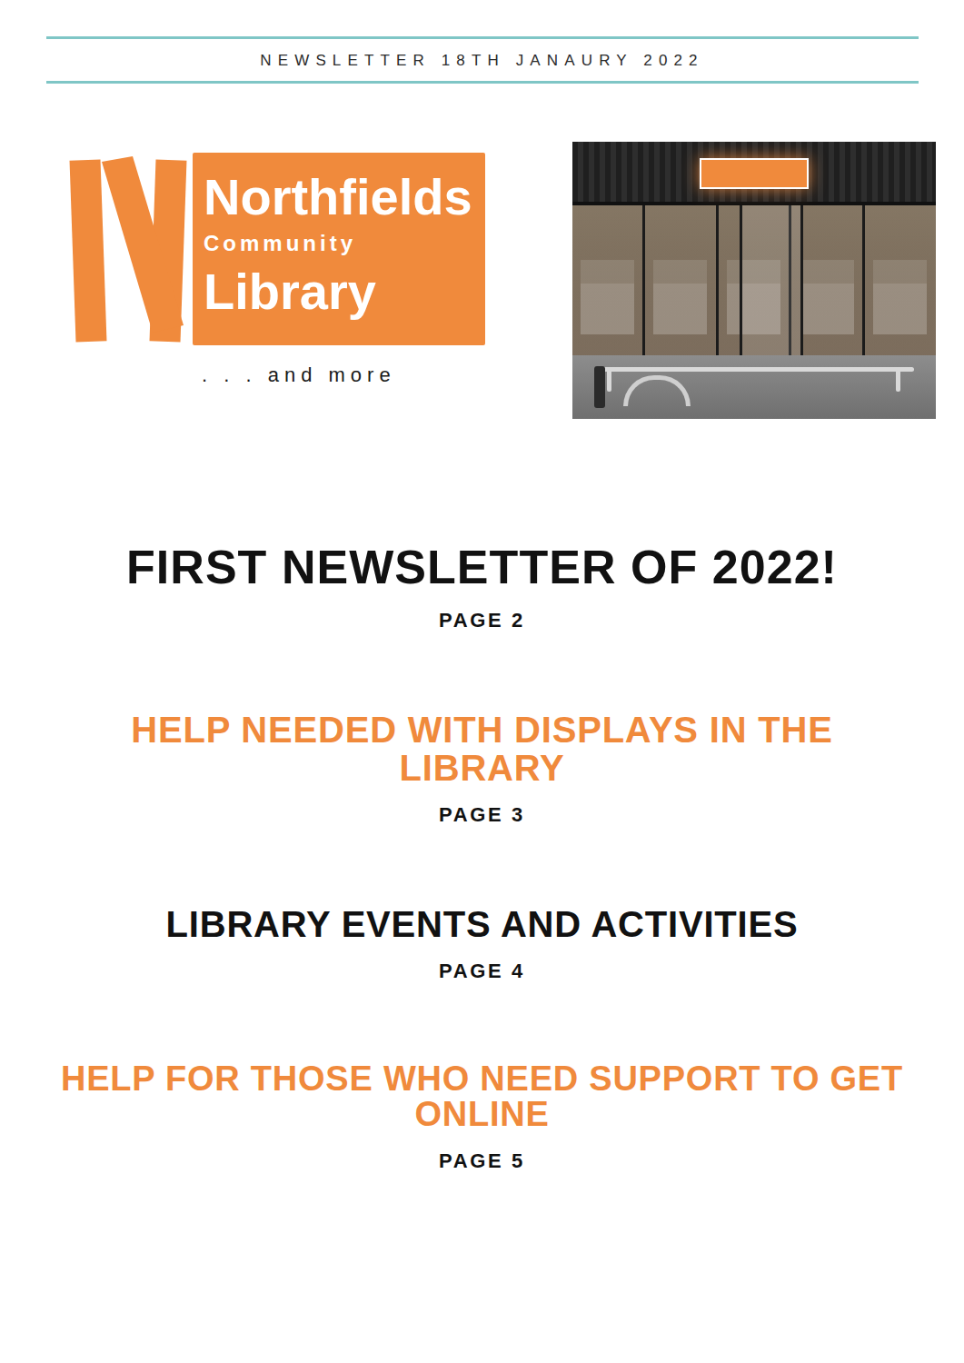Newsletter 18th Janaury 2022
Northfields Community Library ... and more Northfields Community Library . . . and more
First Newsletter of 2022!
Page 2
Help needed with displays in the library
Page 3
Library events and activities
Page 4
Help for those who need support to get online
Page 5